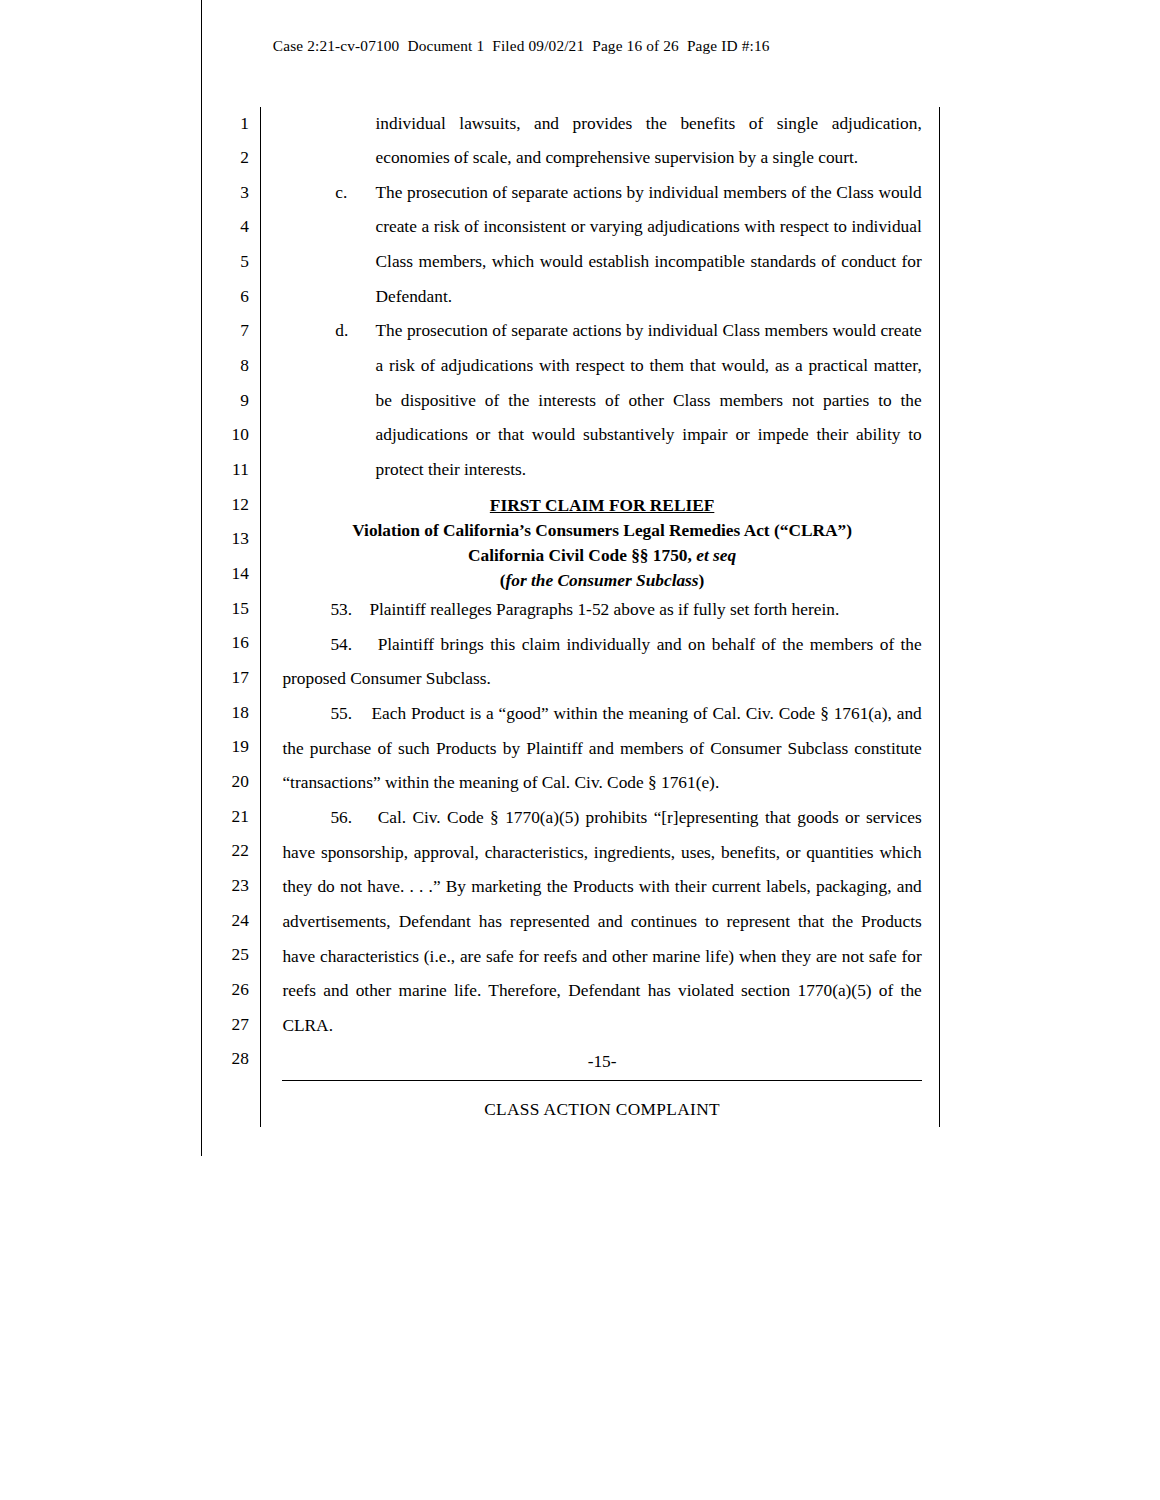Case 2:21-cv-07100 Document 1 Filed 09/02/21 Page 16 of 26 Page ID #:16
1
2
3
4
5
6
7
8
9
10
11
12
13
14
15
16
17
18
19
20
21
22
23
24
25
26
27
28
individual lawsuits, and provides the benefits of single adjudication, economies of scale, and comprehensive supervision by a single court.
c.
The prosecution of separate actions by individual members of the Class would create a risk of inconsistent or varying adjudications with respect to individual Class members, which would establish incompatible standards of conduct for Defendant.
d.
The prosecution of separate actions by individual Class members would create a risk of adjudications with respect to them that would, as a practical matter, be dispositive of the interests of other Class members not parties to the adjudications or that would substantively impair or impede their ability to protect their interests.
FIRST CLAIM FOR RELIEF
Violation of California’s Consumers Legal Remedies Act (“CLRA”)
California Civil Code §§ 1750, et seq
(for the Consumer Subclass)
53. Plaintiff realleges Paragraphs 1-52 above as if fully set forth herein.
54. Plaintiff brings this claim individually and on behalf of the members of the proposed Consumer Subclass.
55. Each Product is a “good” within the meaning of Cal. Civ. Code § 1761(a), and the purchase of such Products by Plaintiff and members of Consumer Subclass constitute “transactions” within the meaning of Cal. Civ. Code § 1761(e).
56. Cal. Civ. Code § 1770(a)(5) prohibits “[r]epresenting that goods or services have sponsorship, approval, characteristics, ingredients, uses, benefits, or quantities which they do not have. . . .” By marketing the Products with their current labels, packaging, and advertisements, Defendant has represented and continues to represent that the Products have characteristics (i.e., are safe for reefs and other marine life) when they are not safe for reefs and other marine life. Therefore, Defendant has violated section 1770(a)(5) of the CLRA.
-15-
CLASS ACTION COMPLAINT